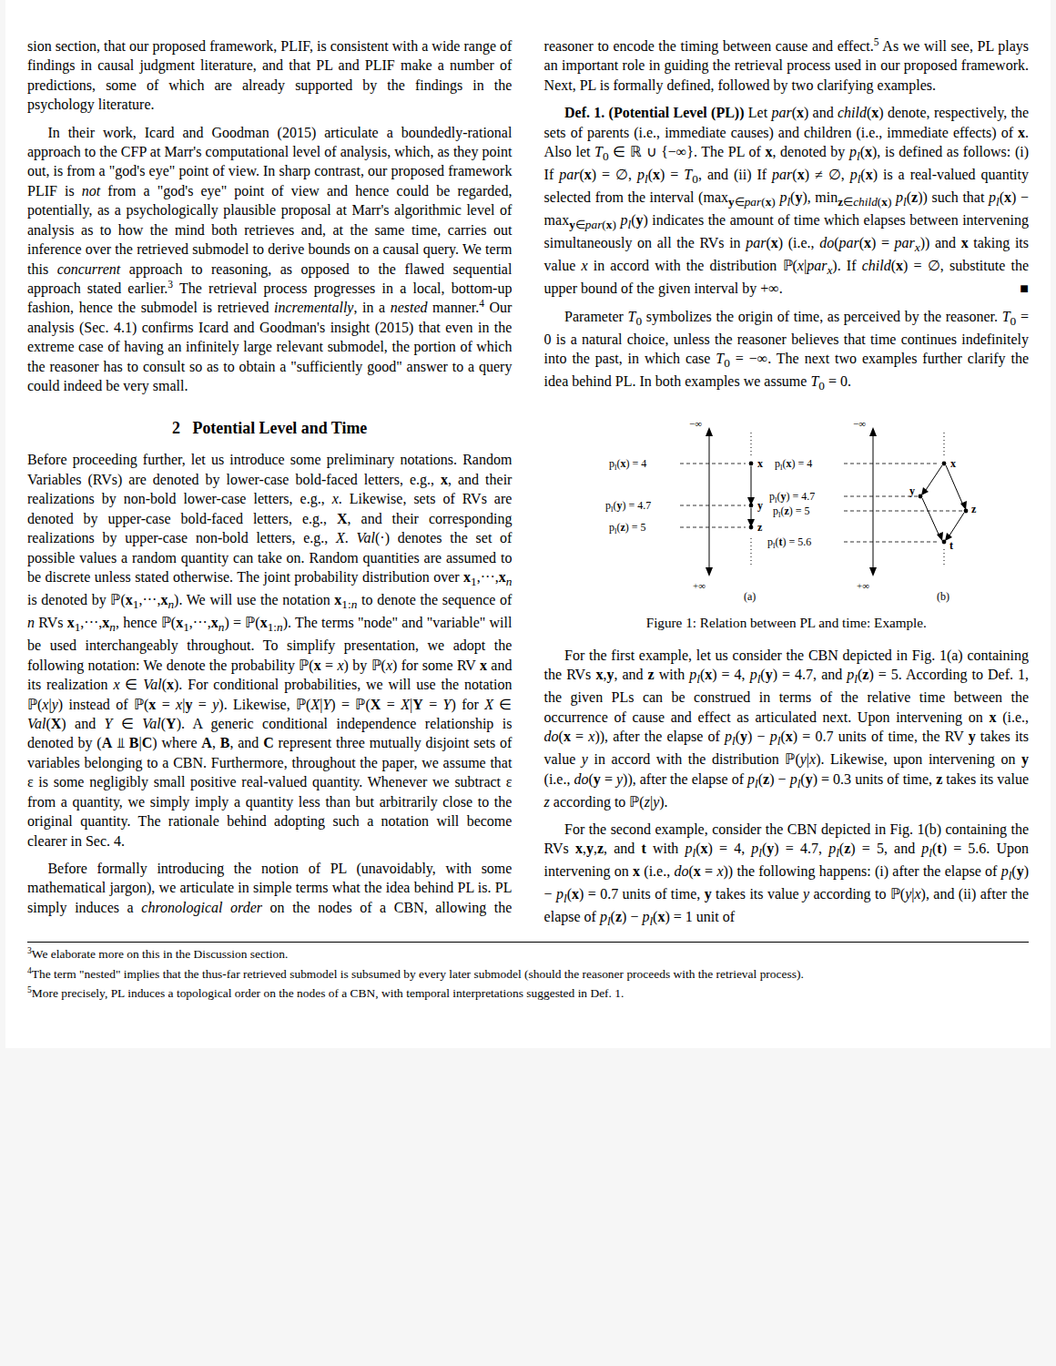sion section, that our proposed framework, PLIF, is consistent with a wide range of findings in causal judgment literature, and that PL and PLIF make a number of predictions, some of which are already supported by the findings in the psychology literature.
In their work, Icard and Goodman (2015) articulate a boundedly-rational approach to the CFP at Marr's computational level of analysis, which, as they point out, is from a "god's eye" point of view. In sharp contrast, our proposed framework PLIF is not from a "god's eye" point of view and hence could be regarded, potentially, as a psychologically plausible proposal at Marr's algorithmic level of analysis as to how the mind both retrieves and, at the same time, carries out inference over the retrieved submodel to derive bounds on a causal query. We term this concurrent approach to reasoning, as opposed to the flawed sequential approach stated earlier.3 The retrieval process progresses in a local, bottom-up fashion, hence the submodel is retrieved incrementally, in a nested manner.4 Our analysis (Sec. 4.1) confirms Icard and Goodman's insight (2015) that even in the extreme case of having an infinitely large relevant submodel, the portion of which the reasoner has to consult so as to obtain a "sufficiently good" answer to a query could indeed be very small.
2 Potential Level and Time
Before proceeding further, let us introduce some preliminary notations. Random Variables (RVs) are denoted by lower-case bold-faced letters, e.g., x, and their realizations by non-bold lower-case letters, e.g., x. Likewise, sets of RVs are denoted by upper-case bold-faced letters, e.g., X, and their corresponding realizations by upper-case non-bold letters, e.g., X. Val(·) denotes the set of possible values a random quantity can take on. Random quantities are assumed to be discrete unless stated otherwise. The joint probability distribution over x1,···,xn is denoted by ℙ(x1,···,xn). We will use the notation x1:n to denote the sequence of n RVs x1,···,xn, hence ℙ(x1,···,xn) = ℙ(x1:n). The terms "node" and "variable" will be used interchangeably throughout. To simplify presentation, we adopt the following notation: We denote the probability ℙ(x = x) by ℙ(x) for some RV x and its realization x ∈ Val(x). For conditional probabilities, we will use the notation ℙ(x|y) instead of ℙ(x = x|y = y). Likewise, ℙ(X|Y) = ℙ(X = X|Y = Y) for X ∈ Val(X) and Y ∈ Val(Y). A generic conditional independence relationship is denoted by (A ⫫ B|C) where A, B, and C represent three mutually disjoint sets of variables belonging to a CBN. Furthermore, throughout the paper, we assume that ε is some negligibly small positive real-valued quantity. Whenever we subtract ε from a quantity, we simply imply a quantity less than but arbitrarily close to the original quantity. The rationale behind adopting such a notation will become clearer in Sec. 4.
Before formally introducing the notion of PL (unavoidably, with some mathematical jargon), we articulate in simple terms what the idea behind PL is. PL simply induces a chronological order on the nodes of a CBN, allowing the reasoner to encode the timing between cause and effect.5 As we will see, PL plays an important role in guiding the retrieval process used in our proposed framework. Next, PL is formally defined, followed by two clarifying examples.
Def. 1. (Potential Level (PL)) Let par(x) and child(x) denote, respectively, the sets of parents (i.e., immediate causes) and children (i.e., immediate effects) of x. Also let T0 ∈ ℝ ∪ {−∞}. The PL of x, denoted by pl(x), is defined as follows: (i) If par(x) = ∅, pl(x) = T0, and (ii) If par(x) ≠ ∅, pl(x) is a real-valued quantity selected from the interval (maxy∈par(x) pl(y), minz∈child(x) pl(z)) such that pl(x) − maxy∈par(x) pl(y) indicates the amount of time which elapses between intervening simultaneously on all the RVs in par(x) (i.e., do(par(x) = parx)) and x taking its value x in accord with the distribution ℙ(x|parx). If child(x) = ∅, substitute the upper bound of the given interval by +∞. ■
Parameter T0 symbolizes the origin of time, as perceived by the reasoner. T0 = 0 is a natural choice, unless the reasoner believes that time continues indefinitely into the past, in which case T0 = −∞. The next two examples further clarify the idea behind PL. In both examples we assume T0 = 0.
−∞ +∞ pl(x) = 4 pl(y) = 4.7 pl(z) = 5 x y z (a) −∞ +∞ pl(x) = 4 pl(y) = 4.7 pl(z) = 5 pl(t) = 5.6 x y z t (b)
Figure 1: Relation between PL and time: Example.
For the first example, let us consider the CBN depicted in Fig. 1(a) containing the RVs x,y, and z with pl(x) = 4, pl(y) = 4.7, and pl(z) = 5. According to Def. 1, the given PLs can be construed in terms of the relative time between the occurrence of cause and effect as articulated next. Upon intervening on x (i.e., do(x = x)), after the elapse of pl(y) − pl(x) = 0.7 units of time, the RV y takes its value y in accord with the distribution ℙ(y|x). Likewise, upon intervening on y (i.e., do(y = y)), after the elapse of pl(z) − pl(y) = 0.3 units of time, z takes its value z according to ℙ(z|y).
For the second example, consider the CBN depicted in Fig. 1(b) containing the RVs x,y,z, and t with pl(x) = 4, pl(y) = 4.7, pl(z) = 5, and pl(t) = 5.6. Upon intervening on x (i.e., do(x = x)) the following happens: (i) after the elapse of pl(y) − pl(x) = 0.7 units of time, y takes its value y according to ℙ(y|x), and (ii) after the elapse of pl(z) − pl(x) = 1 unit of
3We elaborate more on this in the Discussion section.
4The term "nested" implies that the thus-far retrieved submodel is subsumed by every later submodel (should the reasoner proceeds with the retrieval process).
5More precisely, PL induces a topological order on the nodes of a CBN, with temporal interpretations suggested in Def. 1.